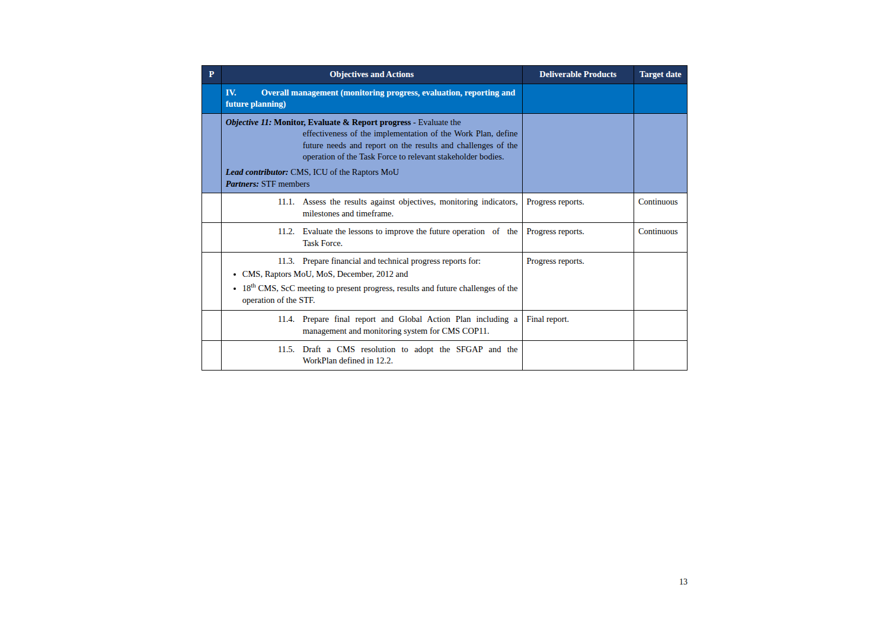| P | Objectives and Actions | Deliverable Products | Target date |
| --- | --- | --- | --- |
| | IV. Overall management (monitoring progress, evaluation, reporting and future planning) | | |
| | Objective 11: Monitor, Evaluate & Report progress - Evaluate the effectiveness of the implementation of the Work Plan, define future needs and report on the results and challenges of the operation of the Task Force to relevant stakeholder bodies. Lead contributor: CMS, ICU of the Raptors MoU Partners: STF members | | |
| | 11.1. Assess the results against objectives, monitoring indicators, milestones and timeframe. | Progress reports. | Continuous |
| | 11.2. Evaluate the lessons to improve the future operation of the Task Force. | Progress reports. | Continuous |
| | 11.3. Prepare financial and technical progress reports for: CMS, Raptors MoU, MoS, December, 2012 and 18 th CMS, ScC meeting to present progress, results and future challenges of the operation of the STF. | Progress reports. | |
| | 11.4. Prepare final report and Global Action Plan including a management and monitoring system for CMS COP11. | Final report. | |
| | 11.5. Draft a CMS resolution to adopt the SFGAP and the WorkPlan defined in 12.2. | | |
13